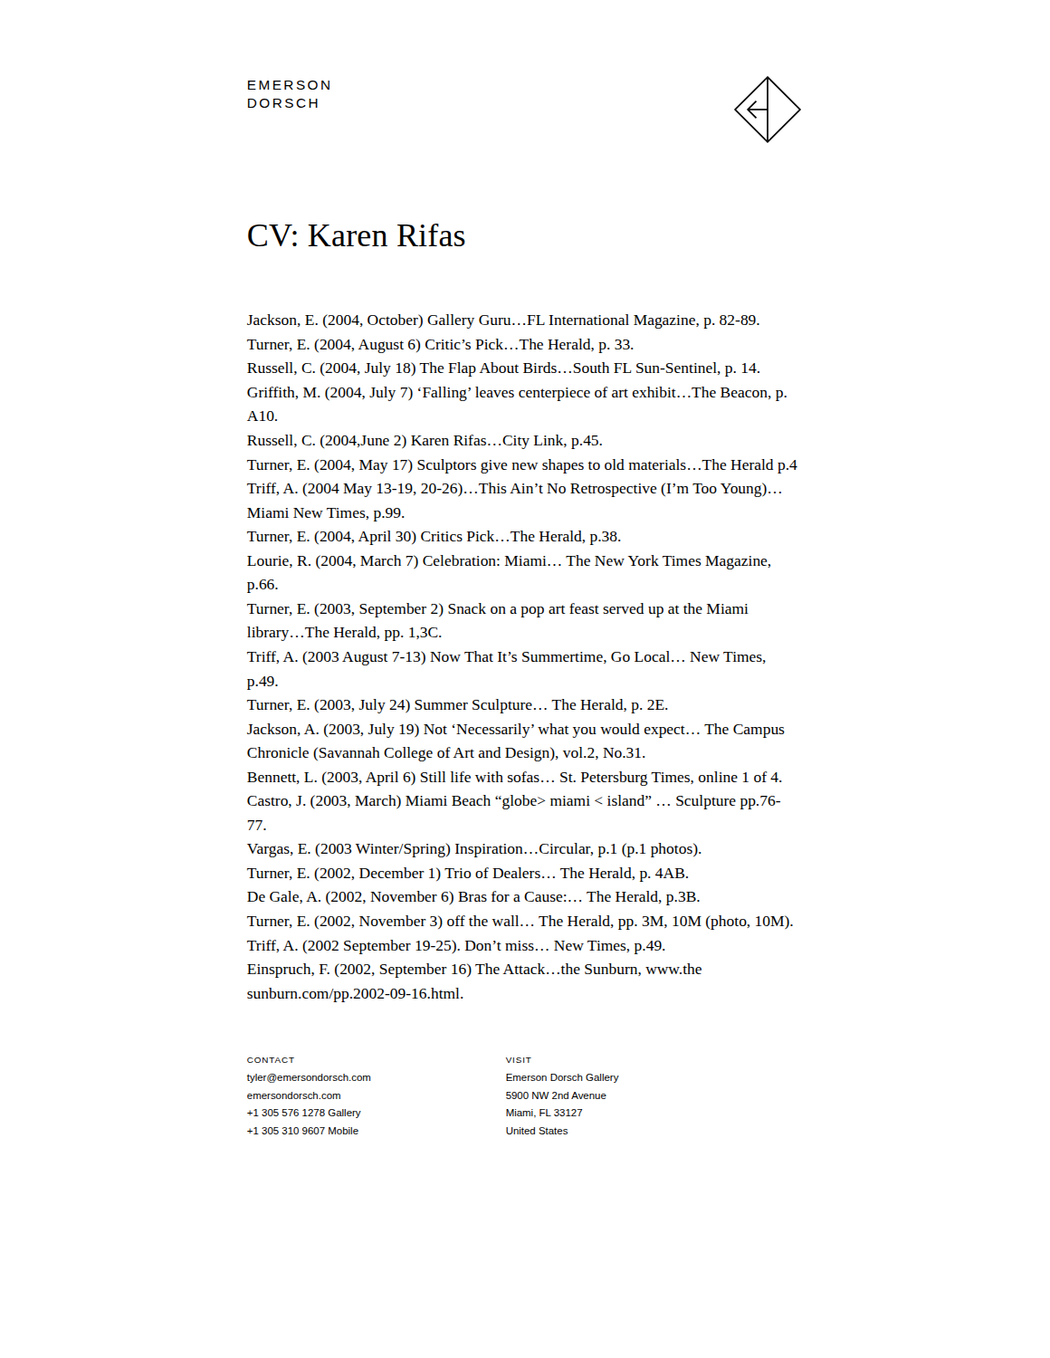Emerson
Dorsch
CV: Karen Rifas
Jackson, E. (2004, October) Gallery Guru…FL International Magazine, p. 82-89.
Turner, E. (2004, August 6) Critic’s Pick…The Herald, p. 33.
Russell, C. (2004, July 18) The Flap About Birds…South FL Sun-Sentinel, p. 14.
Griffith, M. (2004, July 7) ‘Falling’ leaves centerpiece of art exhibit…The Beacon, p. A10.
Russell, C. (2004,June 2) Karen Rifas…City Link, p.45.
Turner, E. (2004, May 17) Sculptors give new shapes to old materials…The Herald p.4
Triff, A. (2004 May 13-19, 20-26)…This Ain’t No Retrospective (I’m Too Young)… Miami New Times, p.99.
Turner, E. (2004, April 30) Critics Pick…The Herald, p.38.
Lourie, R. (2004, March 7) Celebration: Miami… The New York Times Magazine, p.66.
Turner, E. (2003, September 2) Snack on a pop art feast served up at the Miami library…The Herald, pp. 1,3C.
Triff, A. (2003 August 7-13) Now That It’s Summertime, Go Local… New Times, p.49.
Turner, E. (2003, July 24) Summer Sculpture… The Herald, p. 2E.
Jackson, A. (2003, July 19) Not ‘Necessarily’ what you would expect… The Campus Chronicle (Savannah College of Art and Design), vol.2, No.31.
Bennett, L. (2003, April 6) Still life with sofas… St. Petersburg Times, online 1 of 4.
Castro, J. (2003, March) Miami Beach “globe> miami < island” … Sculpture pp.76-77.
Vargas, E. (2003 Winter/Spring) Inspiration…Circular, p.1 (p.1 photos).
Turner, E. (2002, December 1) Trio of Dealers… The Herald, p. 4AB.
De Gale, A. (2002, November 6) Bras for a Cause:… The Herald, p.3B.
Turner, E. (2002, November 3) off the wall… The Herald, pp. 3M, 10M (photo, 10M).
Triff, A. (2002 September 19-25). Don’t miss… New Times, p.49.
Einspruch, F. (2002, September 16) The Attack…the Sunburn, www.the sunburn.com/pp.2002-09-16.html.
Contact
tyler@emersondorsch.com
emersondorsch.com
+1 305 576 1278 Gallery
+1 305 310 9607 Mobile
Visit
Emerson Dorsch Gallery
5900 NW 2nd Avenue
Miami, FL 33127
United States